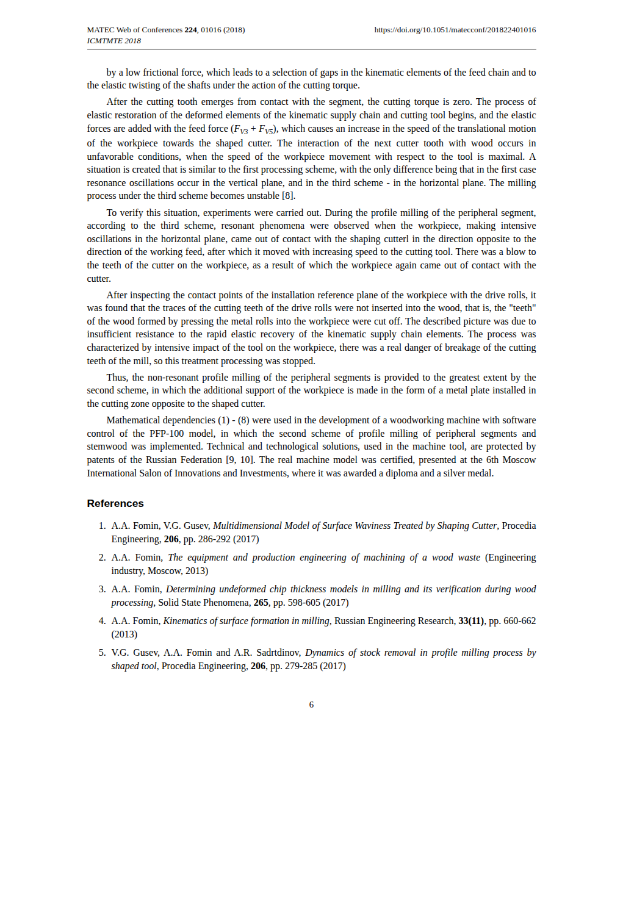MATEC Web of Conferences 224, 01016 (2018)
ICMTMTE 2018
https://doi.org/10.1051/matecconf/201822401016
by a low frictional force, which leads to a selection of gaps in the kinematic elements of the feed chain and to the elastic twisting of the shafts under the action of the cutting torque.
After the cutting tooth emerges from contact with the segment, the cutting torque is zero. The process of elastic restoration of the deformed elements of the kinematic supply chain and cutting tool begins, and the elastic forces are added with the feed force (FV3 + FV5), which causes an increase in the speed of the translational motion of the workpiece towards the shaped cutter. The interaction of the next cutter tooth with wood occurs in unfavorable conditions, when the speed of the workpiece movement with respect to the tool is maximal. A situation is created that is similar to the first processing scheme, with the only difference being that in the first case resonance oscillations occur in the vertical plane, and in the third scheme - in the horizontal plane. The milling process under the third scheme becomes unstable [8].
To verify this situation, experiments were carried out. During the profile milling of the peripheral segment, according to the third scheme, resonant phenomena were observed when the workpiece, making intensive oscillations in the horizontal plane, came out of contact with the shaping cutterl in the direction opposite to the direction of the working feed, after which it moved with increasing speed to the cutting tool. There was a blow to the teeth of the cutter on the workpiece, as a result of which the workpiece again came out of contact with the cutter.
After inspecting the contact points of the installation reference plane of the workpiece with the drive rolls, it was found that the traces of the cutting teeth of the drive rolls were not inserted into the wood, that is, the "teeth" of the wood formed by pressing the metal rolls into the workpiece were cut off. The described picture was due to insufficient resistance to the rapid elastic recovery of the kinematic supply chain elements. The process was characterized by intensive impact of the tool on the workpiece, there was a real danger of breakage of the cutting teeth of the mill, so this treatment processing was stopped.
Thus, the non-resonant profile milling of the peripheral segments is provided to the greatest extent by the second scheme, in which the additional support of the workpiece is made in the form of a metal plate installed in the cutting zone opposite to the shaped cutter.
Mathematical dependencies (1) - (8) were used in the development of a woodworking machine with software control of the PFP-100 model, in which the second scheme of profile milling of peripheral segments and stemwood was implemented. Technical and technological solutions, used in the machine tool, are protected by patents of the Russian Federation [9, 10]. The real machine model was certified, presented at the 6th Moscow International Salon of Innovations and Investments, where it was awarded a diploma and a silver medal.
References
A.A. Fomin, V.G. Gusev, Multidimensional Model of Surface Waviness Treated by Shaping Cutter, Procedia Engineering, 206, pp. 286-292 (2017)
A.A. Fomin, The equipment and production engineering of machining of a wood waste (Engineering industry, Moscow, 2013)
A.A. Fomin, Determining undeformed chip thickness models in milling and its verification during wood processing, Solid State Phenomena, 265, pp. 598-605 (2017)
A.A. Fomin, Kinematics of surface formation in milling, Russian Engineering Research, 33(11), pp. 660-662 (2013)
V.G. Gusev, A.A. Fomin and A.R. Sadrtdinov, Dynamics of stock removal in profile milling process by shaped tool, Procedia Engineering, 206, pp. 279-285 (2017)
6